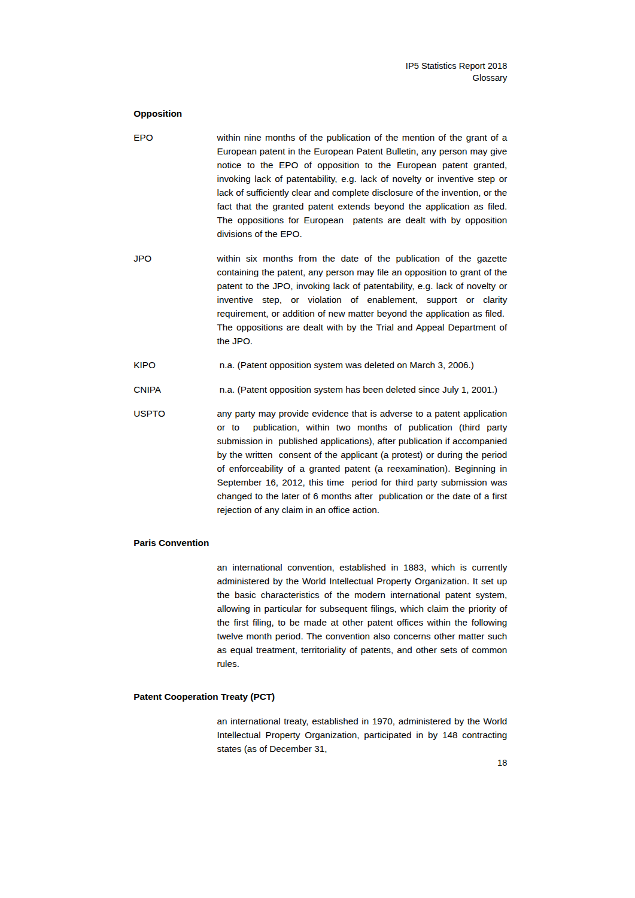IP5 Statistics Report 2018
Glossary
Opposition
EPO
within nine months of the publication of the mention of the grant of a European patent in the European Patent Bulletin, any person may give notice to the EPO of opposition to the European patent granted, invoking lack of patentability, e.g. lack of novelty or inventive step or lack of sufficiently clear and complete disclosure of the invention, or the fact that the granted patent extends beyond the application as filed. The oppositions for European patents are dealt with by opposition divisions of the EPO.
JPO
within six months from the date of the publication of the gazette containing the patent, any person may file an opposition to grant of the patent to the JPO, invoking lack of patentability, e.g. lack of novelty or inventive step, or violation of enablement, support or clarity requirement, or addition of new matter beyond the application as filed. The oppositions are dealt with by the Trial and Appeal Department of the JPO.
KIPO
n.a. (Patent opposition system was deleted on March 3, 2006.)
CNIPA
n.a. (Patent opposition system has been deleted since July 1, 2001.)
USPTO
any party may provide evidence that is adverse to a patent application or to publication, within two months of publication (third party submission in published applications), after publication if accompanied by the written consent of the applicant (a protest) or during the period of enforceability of a granted patent (a reexamination). Beginning in September 16, 2012, this time period for third party submission was changed to the later of 6 months after publication or the date of a first rejection of any claim in an office action.
Paris Convention
an international convention, established in 1883, which is currently administered by the World Intellectual Property Organization. It set up the basic characteristics of the modern international patent system, allowing in particular for subsequent filings, which claim the priority of the first filing, to be made at other patent offices within the following twelve month period. The convention also concerns other matter such as equal treatment, territoriality of patents, and other sets of common rules.
Patent Cooperation Treaty (PCT)
an international treaty, established in 1970, administered by the World Intellectual Property Organization, participated in by 148 contracting states (as of December 31,
18